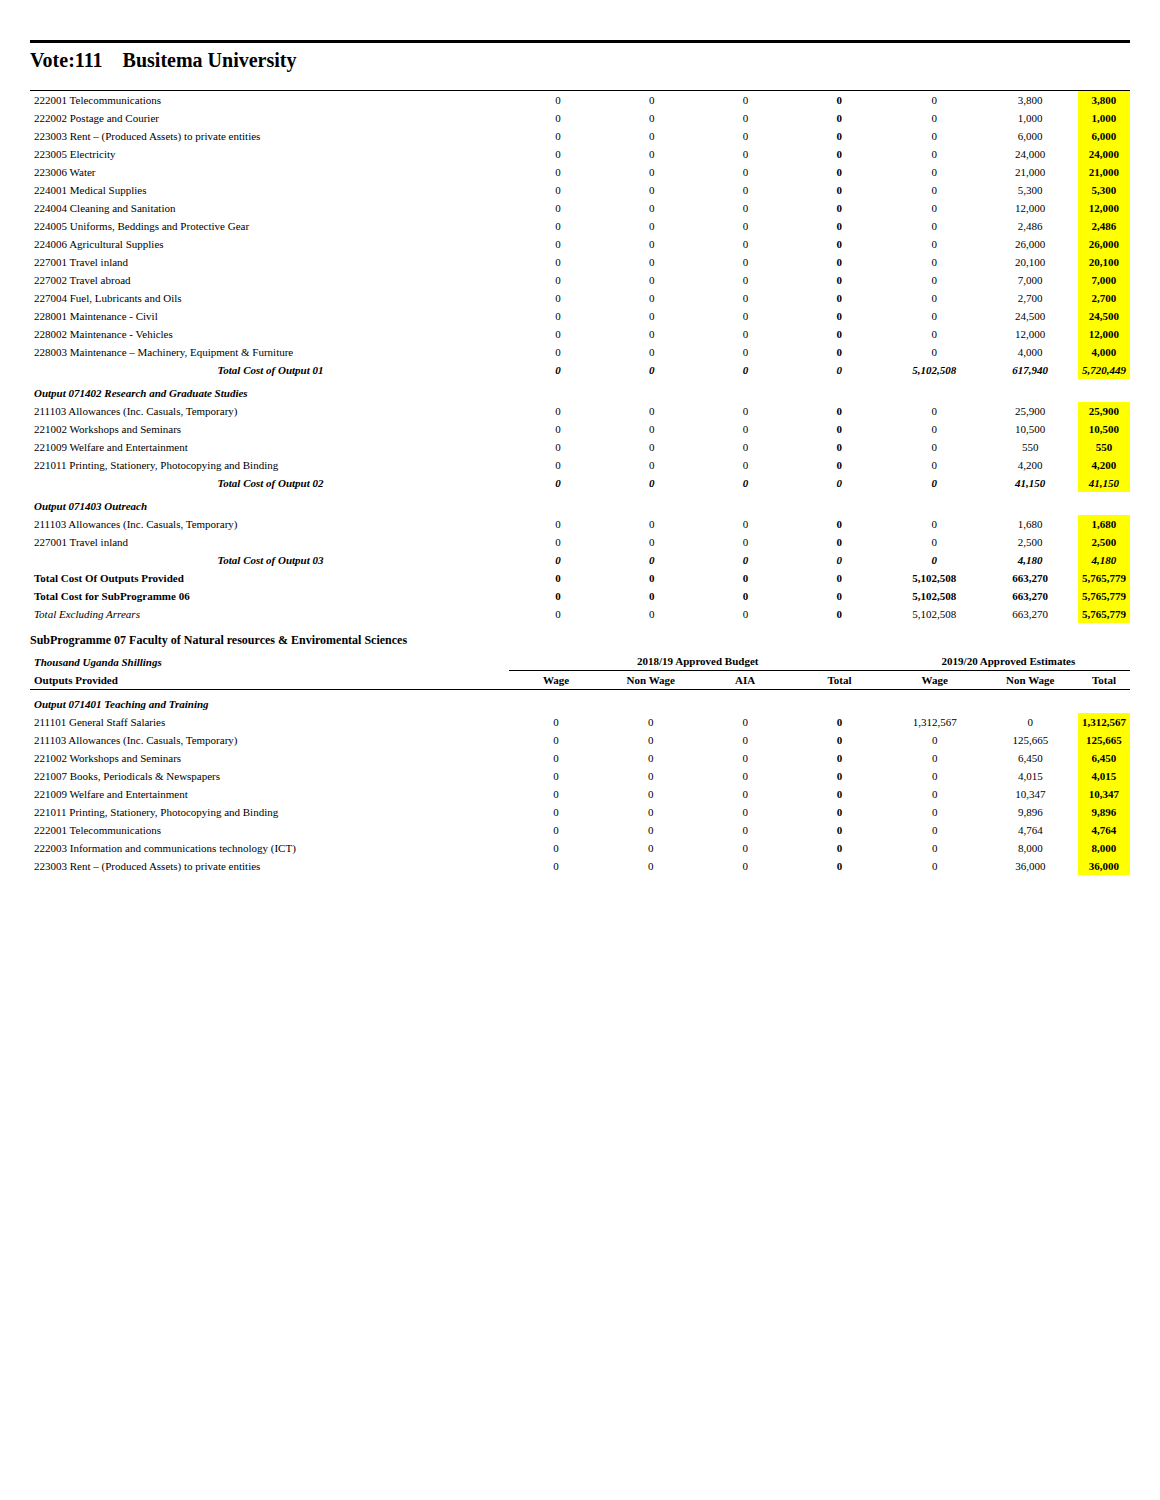Vote:111 Busitema University
| 222001 Telecommunications | 0 | 0 | 0 | 0 | 0 | 3,800 | 3,800 |
| 222002 Postage and Courier | 0 | 0 | 0 | 0 | 0 | 1,000 | 1,000 |
| 223003 Rent – (Produced Assets) to private entities | 0 | 0 | 0 | 0 | 0 | 6,000 | 6,000 |
| 223005 Electricity | 0 | 0 | 0 | 0 | 0 | 24,000 | 24,000 |
| 223006 Water | 0 | 0 | 0 | 0 | 0 | 21,000 | 21,000 |
| 224001 Medical Supplies | 0 | 0 | 0 | 0 | 0 | 5,300 | 5,300 |
| 224004 Cleaning and Sanitation | 0 | 0 | 0 | 0 | 0 | 12,000 | 12,000 |
| 224005 Uniforms, Beddings and Protective Gear | 0 | 0 | 0 | 0 | 0 | 2,486 | 2,486 |
| 224006 Agricultural Supplies | 0 | 0 | 0 | 0 | 0 | 26,000 | 26,000 |
| 227001 Travel inland | 0 | 0 | 0 | 0 | 0 | 20,100 | 20,100 |
| 227002 Travel abroad | 0 | 0 | 0 | 0 | 0 | 7,000 | 7,000 |
| 227004 Fuel, Lubricants and Oils | 0 | 0 | 0 | 0 | 0 | 2,700 | 2,700 |
| 228001 Maintenance - Civil | 0 | 0 | 0 | 0 | 0 | 24,500 | 24,500 |
| 228002 Maintenance - Vehicles | 0 | 0 | 0 | 0 | 0 | 12,000 | 12,000 |
| 228003 Maintenance – Machinery, Equipment & Furniture | 0 | 0 | 0 | 0 | 0 | 4,000 | 4,000 |
| Total Cost of Output 01 | 0 | 0 | 0 | 0 | 5,102,508 | 617,940 | 5,720,449 |
| Output 071402 Research and Graduate Studies |
| 211103 Allowances (Inc. Casuals, Temporary) | 0 | 0 | 0 | 0 | 0 | 25,900 | 25,900 |
| 221002 Workshops and Seminars | 0 | 0 | 0 | 0 | 0 | 10,500 | 10,500 |
| 221009 Welfare and Entertainment | 0 | 0 | 0 | 0 | 0 | 550 | 550 |
| 221011 Printing, Stationery, Photocopying and Binding | 0 | 0 | 0 | 0 | 0 | 4,200 | 4,200 |
| Total Cost of Output 02 | 0 | 0 | 0 | 0 | 0 | 41,150 | 41,150 |
| Output 071403 Outreach |
| 211103 Allowances (Inc. Casuals, Temporary) | 0 | 0 | 0 | 0 | 0 | 1,680 | 1,680 |
| 227001 Travel inland | 0 | 0 | 0 | 0 | 0 | 2,500 | 2,500 |
| Total Cost of Output 03 | 0 | 0 | 0 | 0 | 0 | 4,180 | 4,180 |
| Total Cost Of Outputs Provided | 0 | 0 | 0 | 0 | 5,102,508 | 663,270 | 5,765,779 |
| Total Cost for SubProgramme 06 | 0 | 0 | 0 | 0 | 5,102,508 | 663,270 | 5,765,779 |
| Total Excluding Arrears | 0 | 0 | 0 | 0 | 5,102,508 | 663,270 | 5,765,779 |
SubProgramme 07 Faculty of Natural resources & Enviromental Sciences
| Thousand Uganda Shillings | 2018/19 Approved Budget | 2019/20 Approved Estimates |
| --- | --- | --- |
| Outputs Provided | Wage | Non Wage | AIA | Total | Wage | Non Wage | Total |
| Output 071401 Teaching and Training |
| 211101 General Staff Salaries | 0 | 0 | 0 | 0 | 1,312,567 | 0 | 1,312,567 |
| 211103 Allowances (Inc. Casuals, Temporary) | 0 | 0 | 0 | 0 | 0 | 125,665 | 125,665 |
| 221002 Workshops and Seminars | 0 | 0 | 0 | 0 | 0 | 6,450 | 6,450 |
| 221007 Books, Periodicals & Newspapers | 0 | 0 | 0 | 0 | 0 | 4,015 | 4,015 |
| 221009 Welfare and Entertainment | 0 | 0 | 0 | 0 | 0 | 10,347 | 10,347 |
| 221011 Printing, Stationery, Photocopying and Binding | 0 | 0 | 0 | 0 | 0 | 9,896 | 9,896 |
| 222001 Telecommunications | 0 | 0 | 0 | 0 | 0 | 4,764 | 4,764 |
| 222003 Information and communications technology (ICT) | 0 | 0 | 0 | 0 | 0 | 8,000 | 8,000 |
| 223003 Rent – (Produced Assets) to private entities | 0 | 0 | 0 | 0 | 0 | 36,000 | 36,000 |